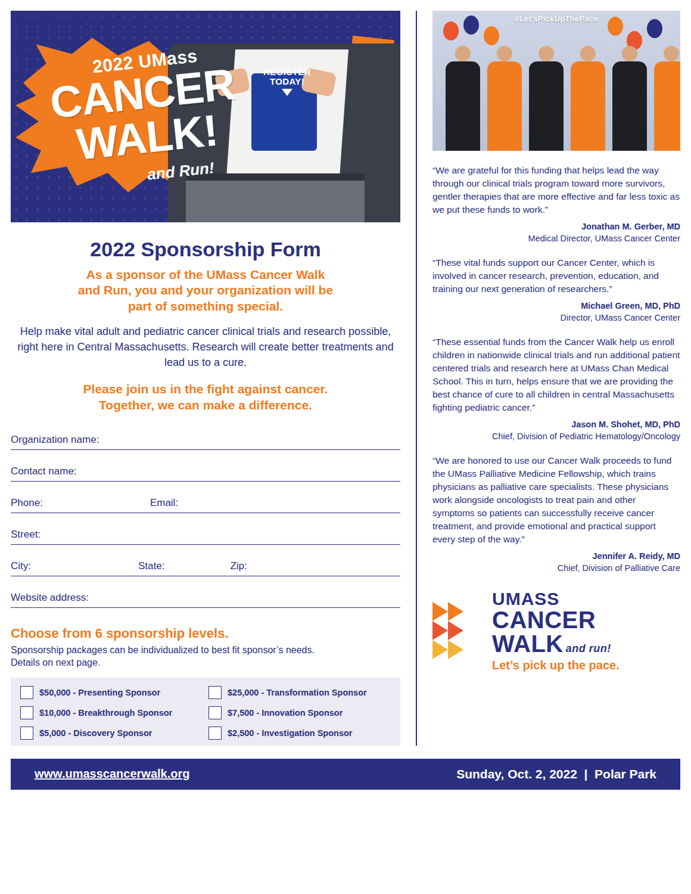REGISTER
TODAY!
2022 UMass
CANCER WALK!
and Run!
2022 Sponsorship Form
As a sponsor of the UMass Cancer Walk
and Run, you and your organization will be
part of something special.
Help make vital adult and pediatric cancer clinical trials and research possible, right here in Central Massachusetts. Research will create better treatments and lead us to a cure.
Please join us in the fight against cancer.
Together, we can make a difference.
Organization name:
Contact name:
Phone: Email:
Street:
City: State: Zip:
Website address:
Choose from 6 sponsorship levels.
Sponsorship packages can be individualized to best fit sponsor’s needs.
Details on next page.
$50,000 - Presenting Sponsor $25,000 - Transformation Sponsor $10,000 - Breakthrough Sponsor $7,500 - Innovation Sponsor $5,000 - Discovery Sponsor $2,500 - Investigation Sponsor
#Let'sPickUpThePace
“We are grateful for this funding that helps lead the way through our clinical trials program toward more survivors, gentler therapies that are more effective and far less toxic as we put these funds to work.”
Jonathan M. Gerber, MD
Medical Director, UMass Cancer Center
“These vital funds support our Cancer Center, which is involved in cancer research, prevention, education, and training our next generation of researchers.”
Michael Green, MD, PhD
Director, UMass Cancer Center
“These essential funds from the Cancer Walk help us enroll children in nationwide clinical trials and run additional patient centered trials and research here at UMass Chan Medical School. This in turn, helps ensure that we are providing the best chance of cure to all children in central Massachusetts fighting pediatric cancer.”
Jason M. Shohet, MD, PhD
Chief, Division of Pediatric Hematology/Oncology
“We are honored to use our Cancer Walk proceeds to fund the UMass Palliative Medicine Fellowship, which trains physicians as palliative care specialists. These physicians work alongside oncologists to treat pain and other symptoms so patients can successfully receive cancer treatment, and provide emotional and practical support every step of the way.”
Jennifer A. Reidy, MD
Chief, Division of Palliative Care
UMASS
CANCER
WALKand run!
Let’s pick up the pace.
www.umasscancerwalk.org Sunday, Oct. 2, 2022 | Polar Park